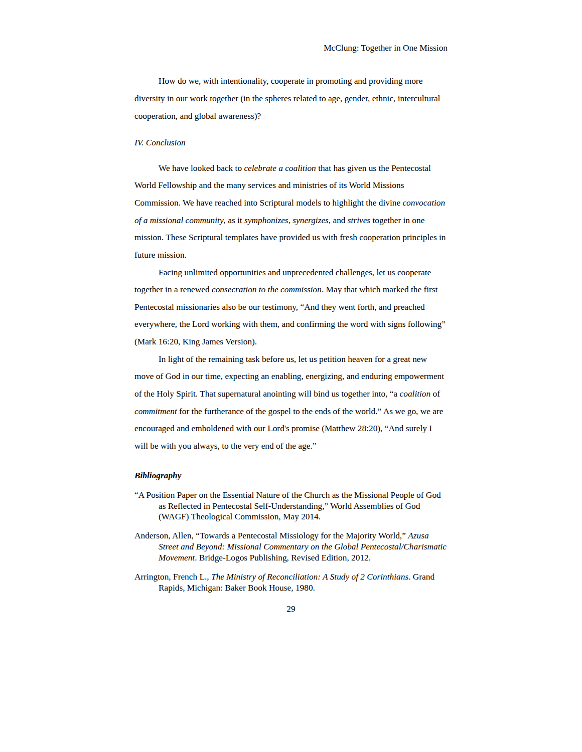McClung: Together in One Mission
How do we, with intentionality, cooperate in promoting and providing more diversity in our work together (in the spheres related to age, gender, ethnic, intercultural cooperation, and global awareness)?
IV. Conclusion
We have looked back to celebrate a coalition that has given us the Pentecostal World Fellowship and the many services and ministries of its World Missions Commission. We have reached into Scriptural models to highlight the divine convocation of a missional community, as it symphonizes, synergizes, and strives together in one mission. These Scriptural templates have provided us with fresh cooperation principles in future mission.
Facing unlimited opportunities and unprecedented challenges, let us cooperate together in a renewed consecration to the commission. May that which marked the first Pentecostal missionaries also be our testimony, “And they went forth, and preached everywhere, the Lord working with them, and confirming the word with signs following” (Mark 16:20, King James Version).
In light of the remaining task before us, let us petition heaven for a great new move of God in our time, expecting an enabling, energizing, and enduring empowerment of the Holy Spirit. That supernatural anointing will bind us together into, “a coalition of commitment for the furtherance of the gospel to the ends of the world.” As we go, we are encouraged and emboldened with our Lord's promise (Matthew 28:20), “And surely I will be with you always, to the very end of the age.”
Bibliography
“A Position Paper on the Essential Nature of the Church as the Missional People of God as Reflected in Pentecostal Self-Understanding,” World Assemblies of God (WAGF) Theological Commission, May 2014.
Anderson, Allen, “Towards a Pentecostal Missiology for the Majority World,” Azusa Street and Beyond: Missional Commentary on the Global Pentecostal/Charismatic Movement. Bridge-Logos Publishing, Revised Edition, 2012.
Arrington, French L., The Ministry of Reconciliation: A Study of 2 Corinthians. Grand Rapids, Michigan: Baker Book House, 1980.
29